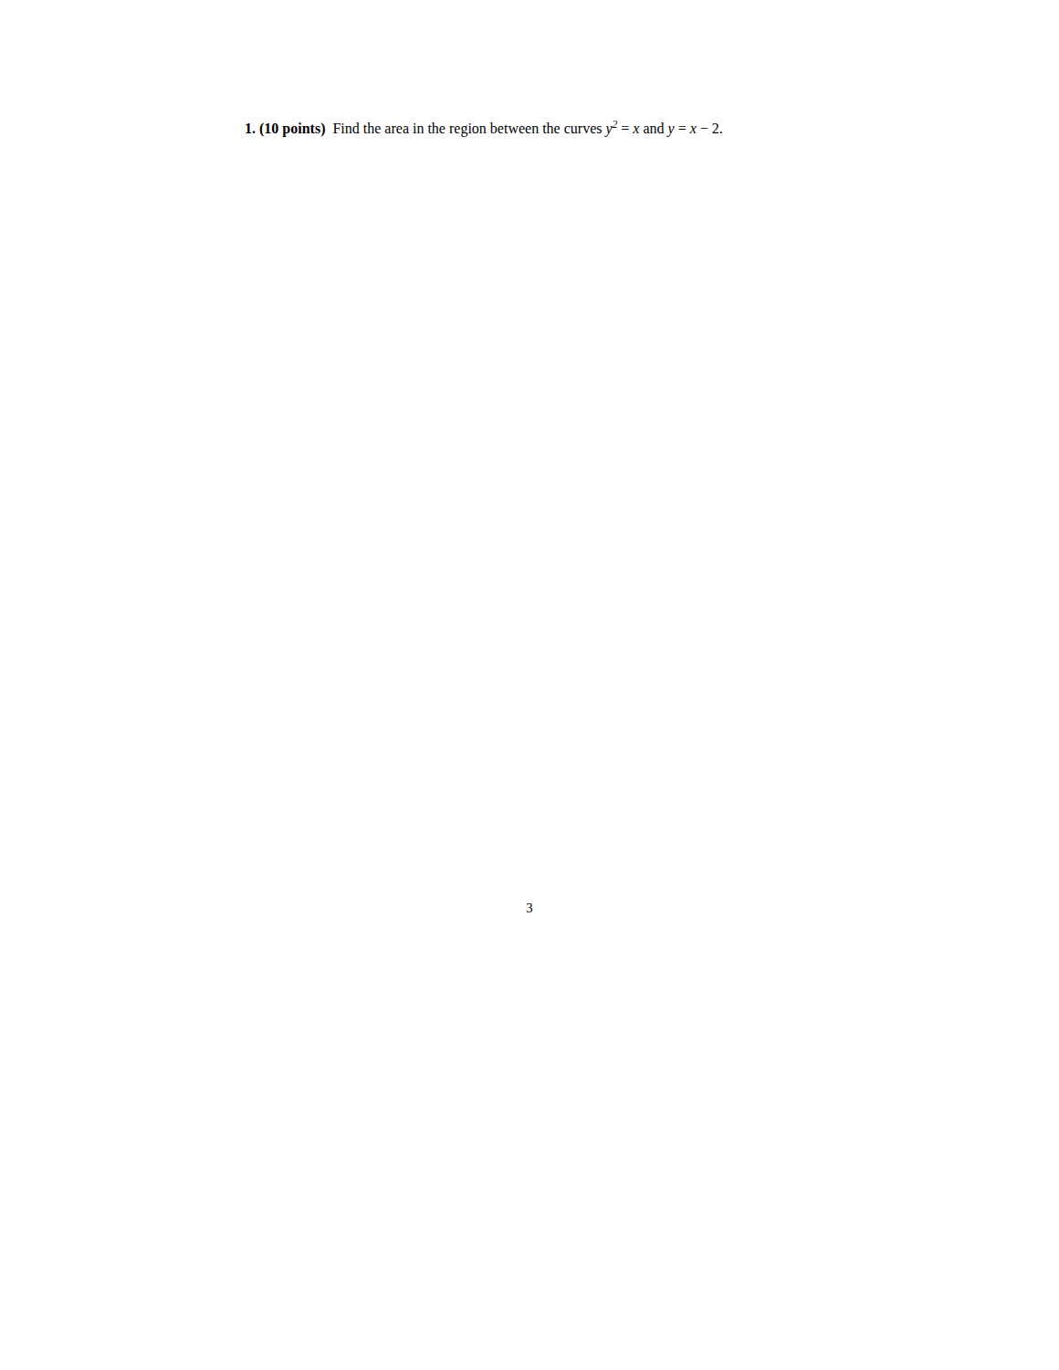1. (10 points) Find the area in the region between the curves y2 = x and y = x − 2.
3